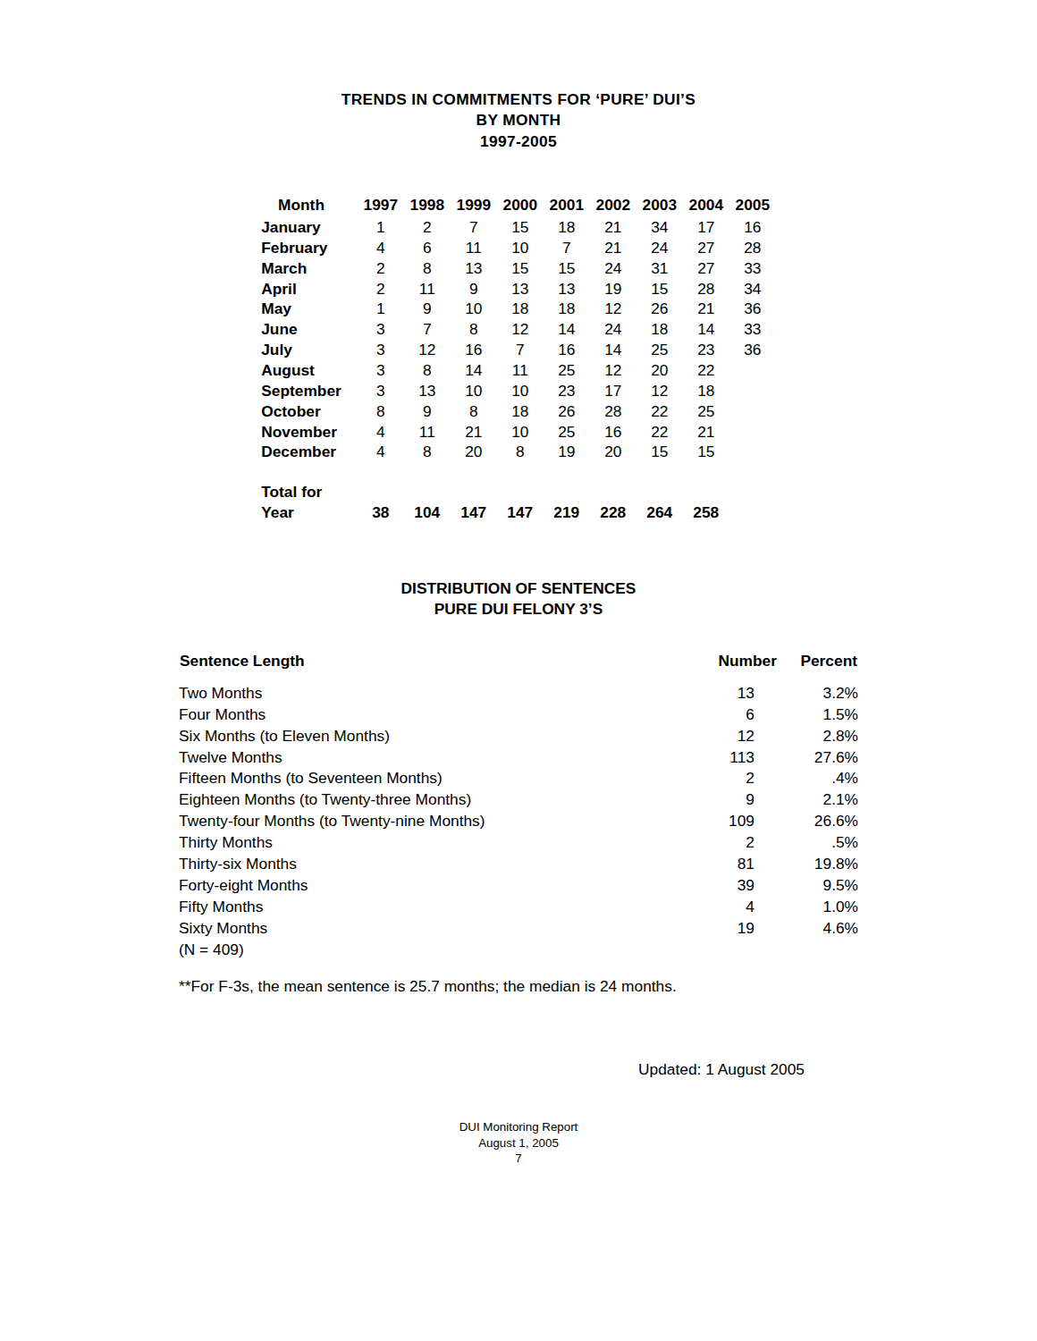TRENDS IN COMMITMENTS FOR ‘PURE’ DUI’S
BY MONTH
1997-2005
| Month | 1997 | 1998 | 1999 | 2000 | 2001 | 2002 | 2003 | 2004 | 2005 |
| --- | --- | --- | --- | --- | --- | --- | --- | --- | --- |
| January | 1 | 2 | 7 | 15 | 18 | 21 | 34 | 17 | 16 |
| February | 4 | 6 | 11 | 10 | 7 | 21 | 24 | 27 | 28 |
| March | 2 | 8 | 13 | 15 | 15 | 24 | 31 | 27 | 33 |
| April | 2 | 11 | 9 | 13 | 13 | 19 | 15 | 28 | 34 |
| May | 1 | 9 | 10 | 18 | 18 | 12 | 26 | 21 | 36 |
| June | 3 | 7 | 8 | 12 | 14 | 24 | 18 | 14 | 33 |
| July | 3 | 12 | 16 | 7 | 16 | 14 | 25 | 23 | 36 |
| August | 3 | 8 | 14 | 11 | 25 | 12 | 20 | 22 | |
| September | 3 | 13 | 10 | 10 | 23 | 17 | 12 | 18 | |
| October | 8 | 9 | 8 | 18 | 26 | 28 | 22 | 25 | |
| November | 4 | 11 | 21 | 10 | 25 | 16 | 22 | 21 | |
| December | 4 | 8 | 20 | 8 | 19 | 20 | 15 | 15 | |
| Total for | |
| Year | 38 | 104 | 147 | 147 | 219 | 228 | 264 | 258 | |
DISTRIBUTION OF SENTENCES
PURE DUI FELONY 3’S
| Sentence Length | Number | Percent |
| --- | --- | --- |
| Two Months | 13 | 3.2% |
| Four Months | 6 | 1.5% |
| Six Months (to Eleven Months) | 12 | 2.8% |
| Twelve Months | 113 | 27.6% |
| Fifteen Months (to Seventeen Months) | 2 | .4% |
| Eighteen Months (to Twenty-three Months) | 9 | 2.1% |
| Twenty-four Months (to Twenty-nine Months) | 109 | 26.6% |
| Thirty Months | 2 | .5% |
| Thirty-six Months | 81 | 19.8% |
| Forty-eight Months | 39 | 9.5% |
| Fifty Months | 4 | 1.0% |
| Sixty Months | 19 | 4.6% |
(N = 409)
**For F-3s, the mean sentence is 25.7 months; the median is 24 months.
Updated: 1 August 2005
DUI Monitoring Report
August 1, 2005
7